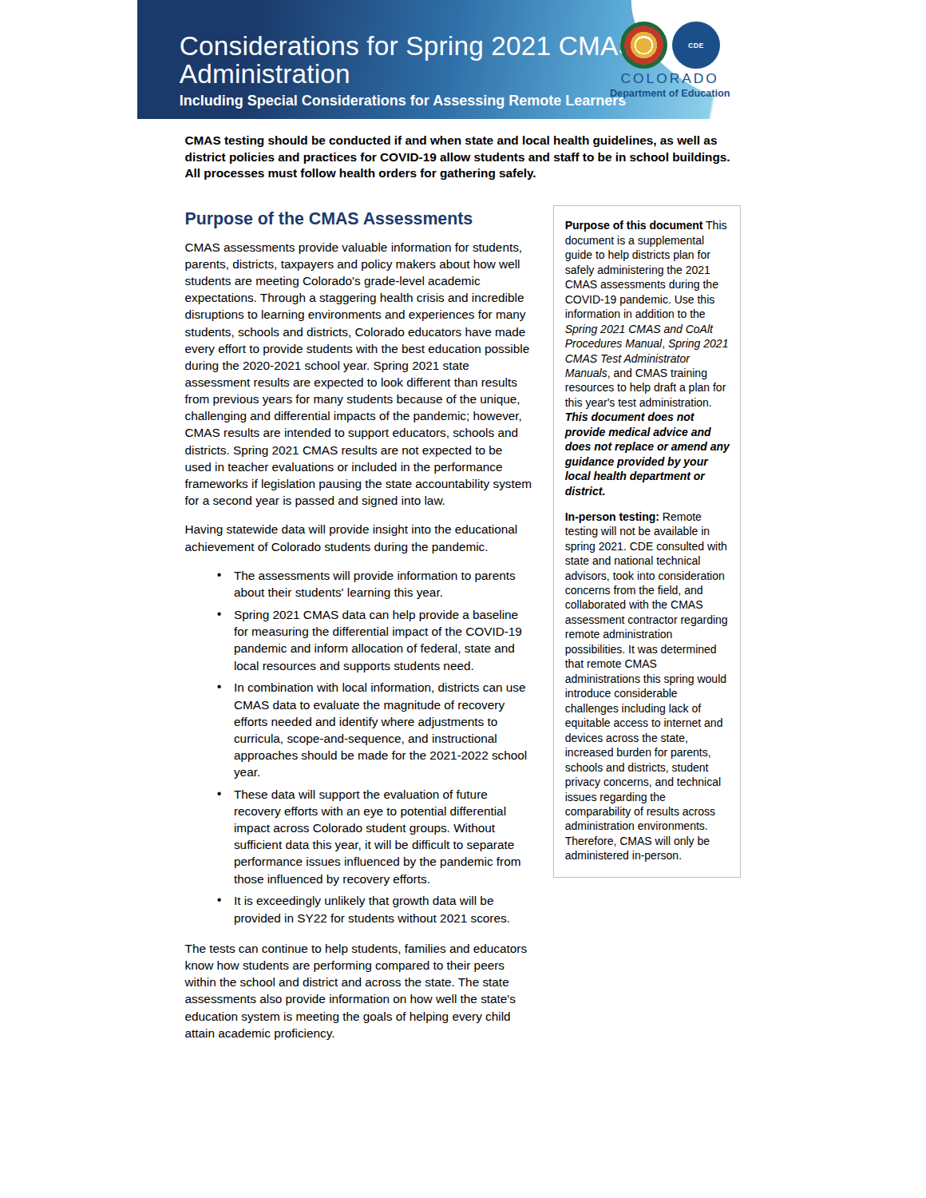Considerations for Spring 2021 CMAS Administration
Including Special Considerations for Assessing Remote Learners
CDE
COLORADO
Department of Education
CMAS testing should be conducted if and when state and local health guidelines, as well as district policies and practices for COVID-19 allow students and staff to be in school buildings. All processes must follow health orders for gathering safely.
Purpose of the CMAS Assessments
CMAS assessments provide valuable information for students, parents, districts, taxpayers and policy makers about how well students are meeting Colorado's grade-level academic expectations. Through a staggering health crisis and incredible disruptions to learning environments and experiences for many students, schools and districts, Colorado educators have made every effort to provide students with the best education possible during the 2020-2021 school year. Spring 2021 state assessment results are expected to look different than results from previous years for many students because of the unique, challenging and differential impacts of the pandemic; however, CMAS results are intended to support educators, schools and districts. Spring 2021 CMAS results are not expected to be used in teacher evaluations or included in the performance frameworks if legislation pausing the state accountability system for a second year is passed and signed into law.
Having statewide data will provide insight into the educational achievement of Colorado students during the pandemic.
The assessments will provide information to parents about their students' learning this year.
Spring 2021 CMAS data can help provide a baseline for measuring the differential impact of the COVID-19 pandemic and inform allocation of federal, state and local resources and supports students need.
In combination with local information, districts can use CMAS data to evaluate the magnitude of recovery efforts needed and identify where adjustments to curricula, scope-and-sequence, and instructional approaches should be made for the 2021-2022 school year.
These data will support the evaluation of future recovery efforts with an eye to potential differential impact across Colorado student groups. Without sufficient data this year, it will be difficult to separate performance issues influenced by the pandemic from those influenced by recovery efforts.
It is exceedingly unlikely that growth data will be provided in SY22 for students without 2021 scores.
The tests can continue to help students, families and educators know how students are performing compared to their peers within the school and district and across the state. The state assessments also provide information on how well the state's education system is meeting the goals of helping every child attain academic proficiency.
Purpose of this document This document is a supplemental guide to help districts plan for safely administering the 2021 CMAS assessments during the COVID-19 pandemic. Use this information in addition to the Spring 2021 CMAS and CoAlt Procedures Manual, Spring 2021 CMAS Test Administrator Manuals, and CMAS training resources to help draft a plan for this year's test administration. This document does not provide medical advice and does not replace or amend any guidance provided by your local health department or district.
In-person testing: Remote testing will not be available in spring 2021. CDE consulted with state and national technical advisors, took into consideration concerns from the field, and collaborated with the CMAS assessment contractor regarding remote administration possibilities. It was determined that remote CMAS administrations this spring would introduce considerable challenges including lack of equitable access to internet and devices across the state, increased burden for parents, schools and districts, student privacy concerns, and technical issues regarding the comparability of results across administration environments. Therefore, CMAS will only be administered in-person.